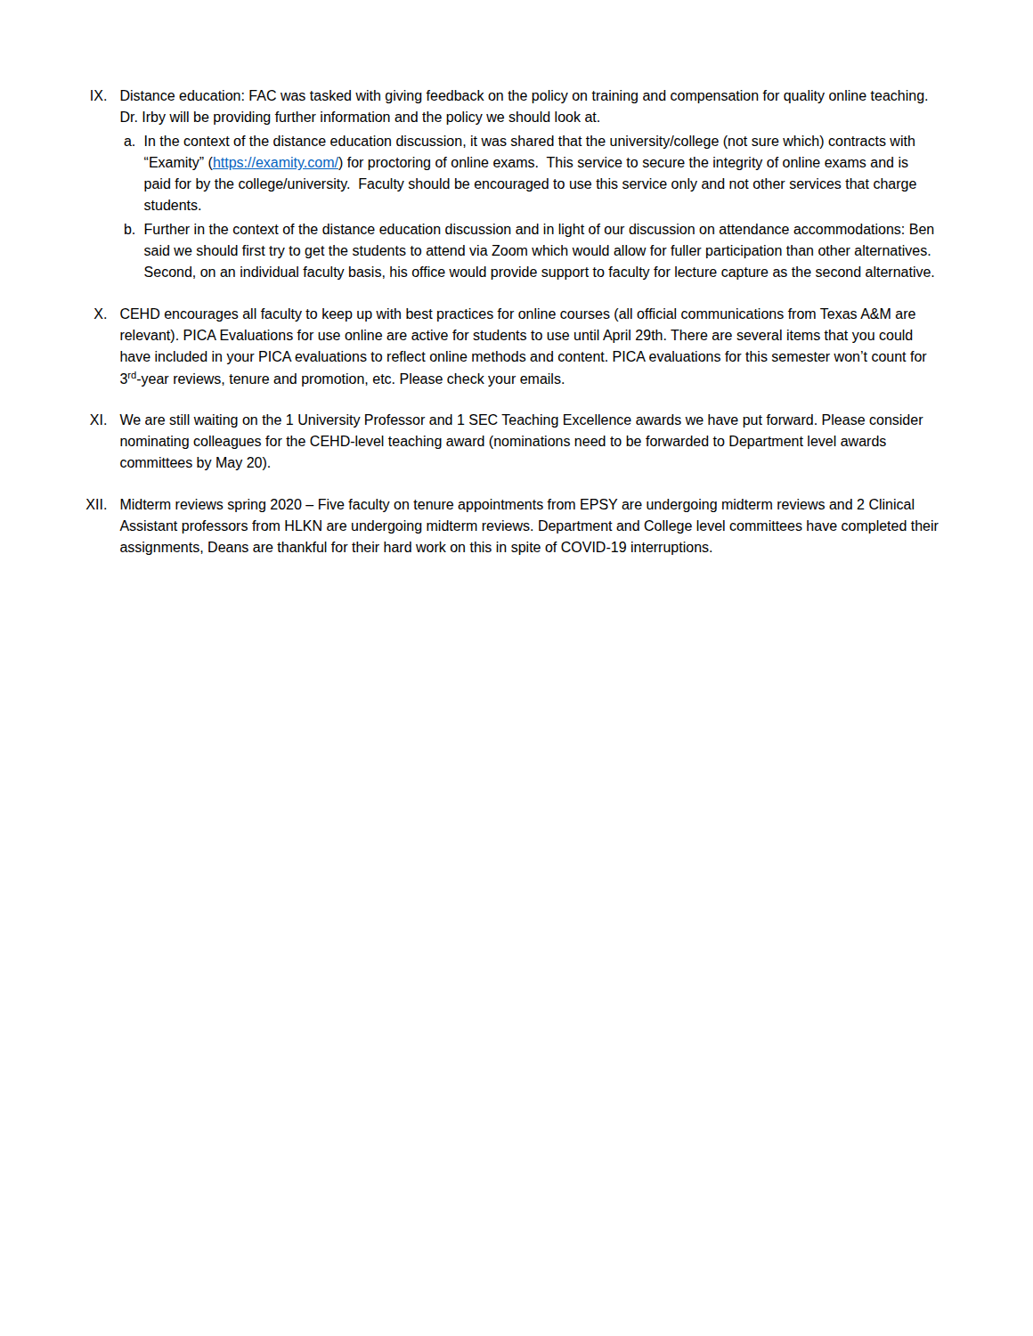Distance education: FAC was tasked with giving feedback on the policy on training and compensation for quality online teaching. Dr. Irby will be providing further information and the policy we should look at.
In the context of the distance education discussion, it was shared that the university/college (not sure which) contracts with “Examity” (https://examity.com/) for proctoring of online exams. This service to secure the integrity of online exams and is paid for by the college/university. Faculty should be encouraged to use this service only and not other services that charge students.
Further in the context of the distance education discussion and in light of our discussion on attendance accommodations: Ben said we should first try to get the students to attend via Zoom which would allow for fuller participation than other alternatives. Second, on an individual faculty basis, his office would provide support to faculty for lecture capture as the second alternative.
CEHD encourages all faculty to keep up with best practices for online courses (all official communications from Texas A&M are relevant). PICA Evaluations for use online are active for students to use until April 29th. There are several items that you could have included in your PICA evaluations to reflect online methods and content. PICA evaluations for this semester won’t count for 3rd-year reviews, tenure and promotion, etc. Please check your emails.
We are still waiting on the 1 University Professor and 1 SEC Teaching Excellence awards we have put forward. Please consider nominating colleagues for the CEHD-level teaching award (nominations need to be forwarded to Department level awards committees by May 20).
Midterm reviews spring 2020 – Five faculty on tenure appointments from EPSY are undergoing midterm reviews and 2 Clinical Assistant professors from HLKN are undergoing midterm reviews. Department and College level committees have completed their assignments, Deans are thankful for their hard work on this in spite of COVID-19 interruptions.